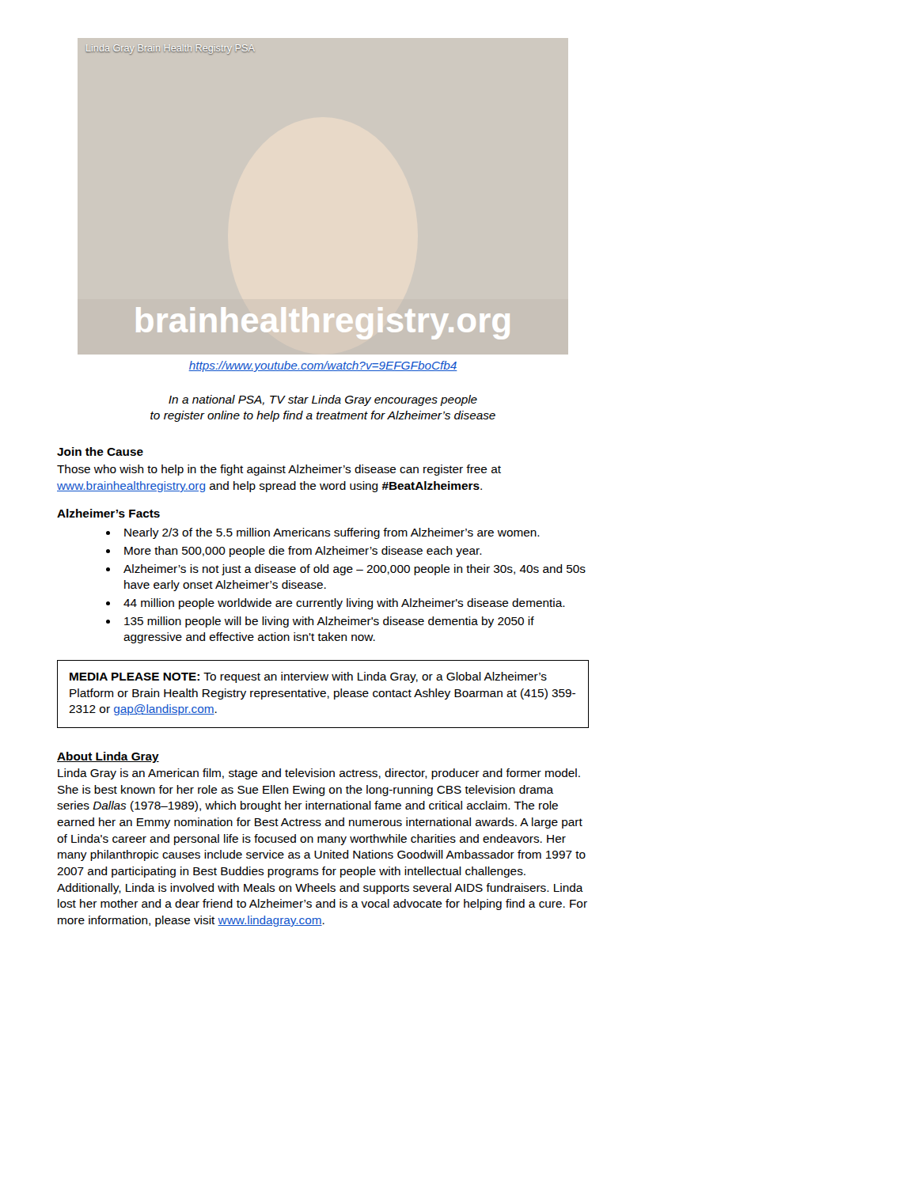Linda Gray Brain Health Registry PSA
https://www.youtube.com/watch?v=9EFGFboCfb4
In a national PSA, TV star Linda Gray encourages people
to register online to help find a treatment for Alzheimer’s disease
Join the Cause
Those who wish to help in the fight against Alzheimer’s disease can register free at www.brainhealthregistry.org and help spread the word using #BeatAlzheimers.
Alzheimer’s Facts
Nearly 2/3 of the 5.5 million Americans suffering from Alzheimer’s are women.
More than 500,000 people die from Alzheimer’s disease each year.
Alzheimer’s is not just a disease of old age – 200,000 people in their 30s, 40s and 50s have early onset Alzheimer’s disease.
44 million people worldwide are currently living with Alzheimer's disease dementia.
135 million people will be living with Alzheimer's disease dementia by 2050 if aggressive and effective action isn't taken now.
MEDIA PLEASE NOTE: To request an interview with Linda Gray, or a Global Alzheimer’s Platform or Brain Health Registry representative, please contact Ashley Boarman at (415) 359-2312 or gap@landispr.com.
About Linda Gray
Linda Gray is an American film, stage and television actress, director, producer and former model. She is best known for her role as Sue Ellen Ewing on the long-running CBS television drama series Dallas (1978–1989), which brought her international fame and critical acclaim. The role earned her an Emmy nomination for Best Actress and numerous international awards. A large part of Linda's career and personal life is focused on many worthwhile charities and endeavors. Her many philanthropic causes include service as a United Nations Goodwill Ambassador from 1997 to 2007 and participating in Best Buddies programs for people with intellectual challenges. Additionally, Linda is involved with Meals on Wheels and supports several AIDS fundraisers. Linda lost her mother and a dear friend to Alzheimer’s and is a vocal advocate for helping find a cure. For more information, please visit www.lindagray.com.